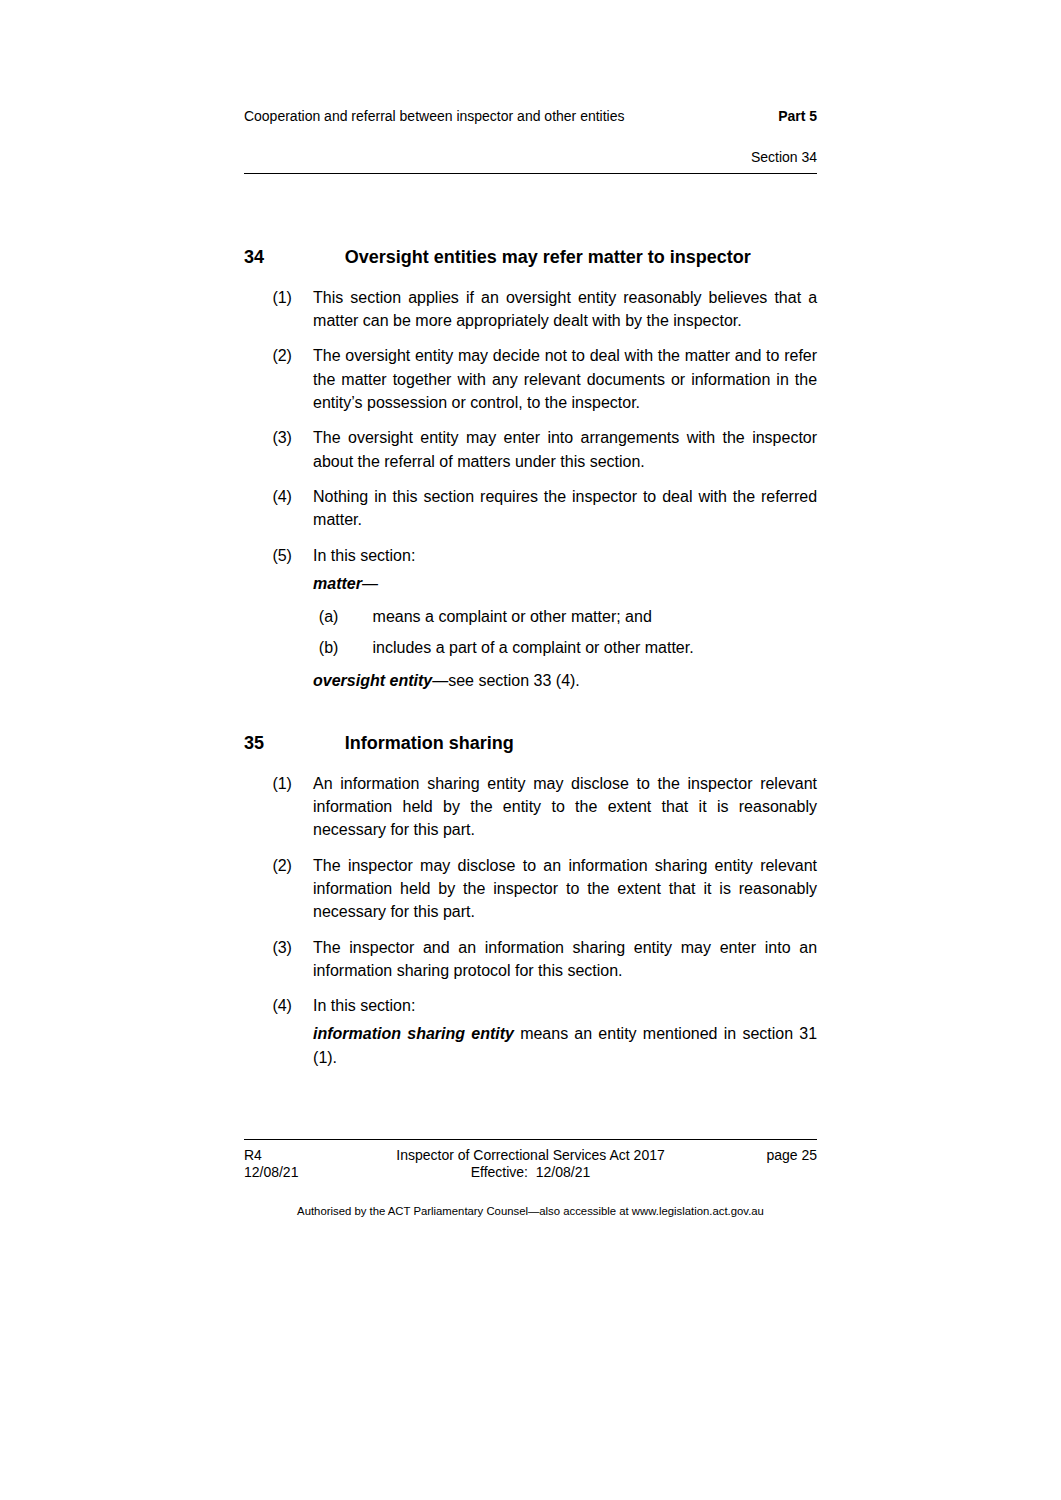Cooperation and referral between inspector and other entities Part 5
Section 34
34 Oversight entities may refer matter to inspector
(1) This section applies if an oversight entity reasonably believes that a matter can be more appropriately dealt with by the inspector.
(2) The oversight entity may decide not to deal with the matter and to refer the matter together with any relevant documents or information in the entity’s possession or control, to the inspector.
(3) The oversight entity may enter into arrangements with the inspector about the referral of matters under this section.
(4) Nothing in this section requires the inspector to deal with the referred matter.
(5) In this section:
matter—
(a) means a complaint or other matter; and
(b) includes a part of a complaint or other matter.
oversight entity—see section 33 (4).
35 Information sharing
(1) An information sharing entity may disclose to the inspector relevant information held by the entity to the extent that it is reasonably necessary for this part.
(2) The inspector may disclose to an information sharing entity relevant information held by the inspector to the extent that it is reasonably necessary for this part.
(3) The inspector and an information sharing entity may enter into an information sharing protocol for this section.
(4) In this section:
information sharing entity means an entity mentioned in section 31 (1).
R4
12/08/21
Inspector of Correctional Services Act 2017
Effective: 12/08/21
page 25
Authorised by the ACT Parliamentary Counsel—also accessible at www.legislation.act.gov.au